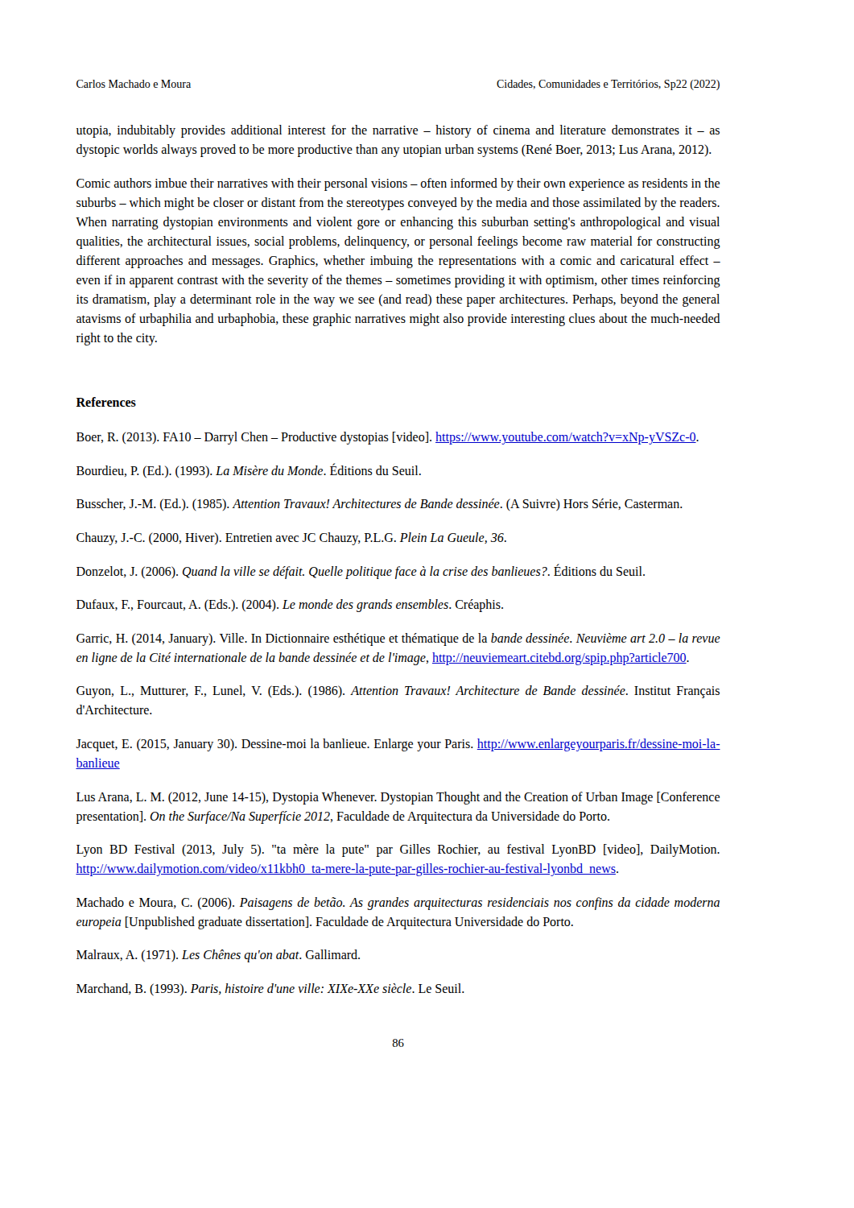Carlos Machado e Moura Cidades, Comunidades e Territórios, Sp22 (2022)
utopia, indubitably provides additional interest for the narrative – history of cinema and literature demonstrates it – as dystopic worlds always proved to be more productive than any utopian urban systems (René Boer, 2013; Lus Arana, 2012).
Comic authors imbue their narratives with their personal visions – often informed by their own experience as residents in the suburbs – which might be closer or distant from the stereotypes conveyed by the media and those assimilated by the readers. When narrating dystopian environments and violent gore or enhancing this suburban setting's anthropological and visual qualities, the architectural issues, social problems, delinquency, or personal feelings become raw material for constructing different approaches and messages. Graphics, whether imbuing the representations with a comic and caricatural effect – even if in apparent contrast with the severity of the themes – sometimes providing it with optimism, other times reinforcing its dramatism, play a determinant role in the way we see (and read) these paper architectures. Perhaps, beyond the general atavisms of urbaphilia and urbaphobia, these graphic narratives might also provide interesting clues about the much-needed right to the city.
References
Boer, R. (2013). FA10 – Darryl Chen – Productive dystopias [video]. https://www.youtube.com/watch?v=xNp-yVSZc-0.
Bourdieu, P. (Ed.). (1993). La Misère du Monde. Éditions du Seuil.
Busscher, J.-M. (Ed.). (1985). Attention Travaux! Architectures de Bande dessinée. (A Suivre) Hors Série, Casterman.
Chauzy, J.-C. (2000, Hiver). Entretien avec JC Chauzy, P.L.G. Plein La Gueule, 36.
Donzelot, J. (2006). Quand la ville se défait. Quelle politique face à la crise des banlieues?. Éditions du Seuil.
Dufaux, F., Fourcaut, A. (Eds.). (2004). Le monde des grands ensembles. Créaphis.
Garric, H. (2014, January). Ville. In Dictionnaire esthétique et thématique de la bande dessinée. Neuvième art 2.0 – la revue en ligne de la Cité internationale de la bande dessinée et de l'image, http://neuviemeart.citebd.org/spip.php?article700.
Guyon, L., Mutturer, F., Lunel, V. (Eds.). (1986). Attention Travaux! Architecture de Bande dessinée. Institut Français d'Architecture.
Jacquet, E. (2015, January 30). Dessine-moi la banlieue. Enlarge your Paris. http://www.enlargeyourparis.fr/dessine-moi-la-banlieue
Lus Arana, L. M. (2012, June 14-15), Dystopia Whenever. Dystopian Thought and the Creation of Urban Image [Conference presentation]. On the Surface/Na Superfície 2012, Faculdade de Arquitectura da Universidade do Porto.
Lyon BD Festival (2013, July 5). "ta mère la pute" par Gilles Rochier, au festival LyonBD [video], DailyMotion. http://www.dailymotion.com/video/x11kbh0_ta-mere-la-pute-par-gilles-rochier-au-festival-lyonbd_news.
Machado e Moura, C. (2006). Paisagens de betão. As grandes arquitecturas residenciais nos confins da cidade moderna europeia [Unpublished graduate dissertation]. Faculdade de Arquitectura Universidade do Porto.
Malraux, A. (1971). Les Chênes qu'on abat. Gallimard.
Marchand, B. (1993). Paris, histoire d'une ville: XIXe-XXe siècle. Le Seuil.
86